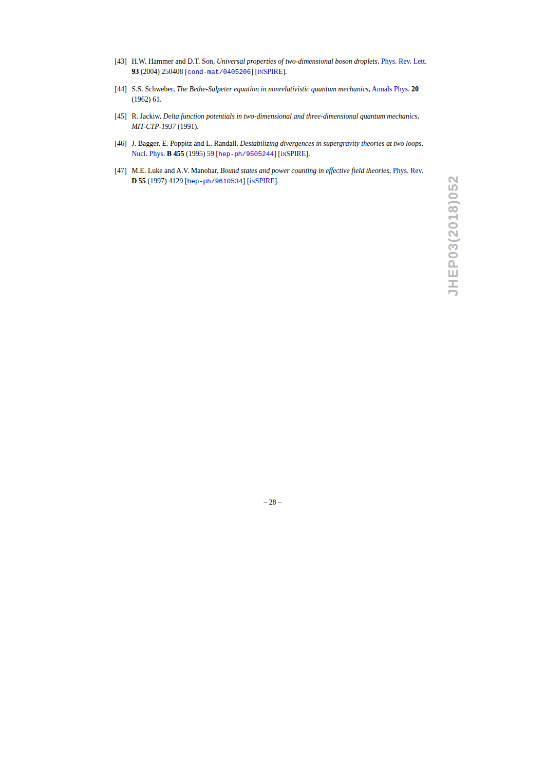[43] H.W. Hammer and D.T. Son, Universal properties of two-dimensional boson droplets, Phys. Rev. Lett. 93 (2004) 250408 [cond-mat/0405206] [in SPIRE].
[44] S.S. Schweber, The Bethe-Salpeter equation in nonrelativistic quantum mechanics, Annals Phys. 20 (1962) 61.
[45] R. Jackiw, Delta function potentials in two-dimensional and three-dimensional quantum mechanics, MIT-CTP-1937 (1991).
[46] J. Bagger, E. Poppitz and L. Randall, Destabilizing divergences in supergravity theories at two loops, Nucl. Phys. B 455 (1995) 59 [hep-ph/9505244] [in SPIRE].
[47] M.E. Luke and A.V. Manohar, Bound states and power counting in effective field theories, Phys. Rev. D 55 (1997) 4129 [hep-ph/9610534] [in SPIRE].
JHEP03(2018)052
– 28 –